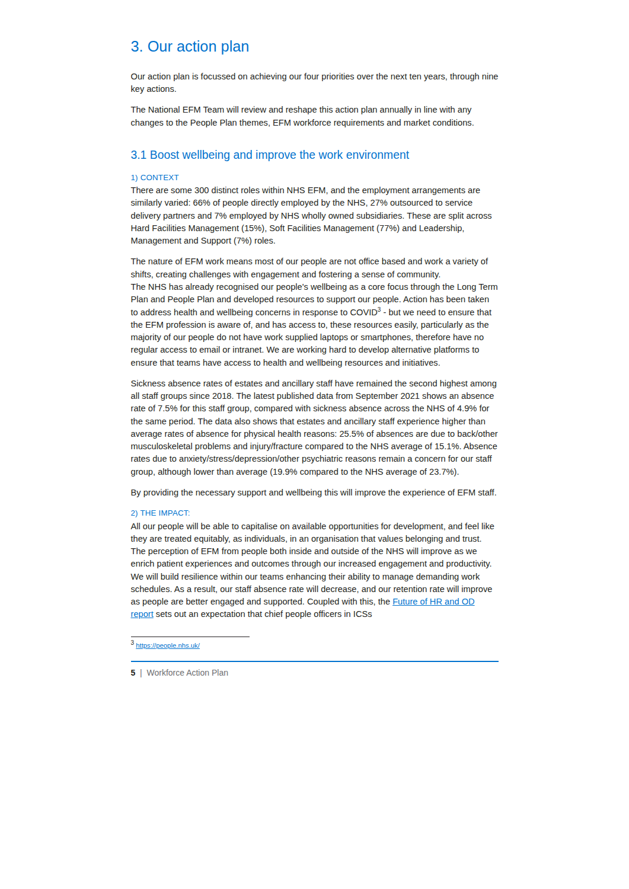3. Our action plan
Our action plan is focussed on achieving our four priorities over the next ten years, through nine key actions.
The National EFM Team will review and reshape this action plan annually in line with any changes to the People Plan themes, EFM workforce requirements and market conditions.
3.1 Boost wellbeing and improve the work environment
1) CONTEXT
There are some 300 distinct roles within NHS EFM, and the employment arrangements are similarly varied: 66% of people directly employed by the NHS, 27% outsourced to service delivery partners and 7% employed by NHS wholly owned subsidiaries. These are split across Hard Facilities Management (15%), Soft Facilities Management (77%) and Leadership, Management and Support (7%) roles.
The nature of EFM work means most of our people are not office based and work a variety of shifts, creating challenges with engagement and fostering a sense of community.
The NHS has already recognised our people's wellbeing as a core focus through the Long Term Plan and People Plan and developed resources to support our people. Action has been taken to address health and wellbeing concerns in response to COVID3 - but we need to ensure that the EFM profession is aware of, and has access to, these resources easily, particularly as the majority of our people do not have work supplied laptops or smartphones, therefore have no regular access to email or intranet. We are working hard to develop alternative platforms to ensure that teams have access to health and wellbeing resources and initiatives.
Sickness absence rates of estates and ancillary staff have remained the second highest among all staff groups since 2018. The latest published data from September 2021 shows an absence rate of 7.5% for this staff group, compared with sickness absence across the NHS of 4.9% for the same period. The data also shows that estates and ancillary staff experience higher than average rates of absence for physical health reasons: 25.5% of absences are due to back/other musculoskeletal problems and injury/fracture compared to the NHS average of 15.1%. Absence rates due to anxiety/stress/depression/other psychiatric reasons remain a concern for our staff group, although lower than average (19.9% compared to the NHS average of 23.7%).
By providing the necessary support and wellbeing this will improve the experience of EFM staff.
2) THE IMPACT:
All our people will be able to capitalise on available opportunities for development, and feel like they are treated equitably, as individuals, in an organisation that values belonging and trust. The perception of EFM from people both inside and outside of the NHS will improve as we enrich patient experiences and outcomes through our increased engagement and productivity. We will build resilience within our teams enhancing their ability to manage demanding work schedules. As a result, our staff absence rate will decrease, and our retention rate will improve as people are better engaged and supported. Coupled with this, the Future of HR and OD report sets out an expectation that chief people officers in ICSs
3 https://people.nhs.uk/
5 | Workforce Action Plan